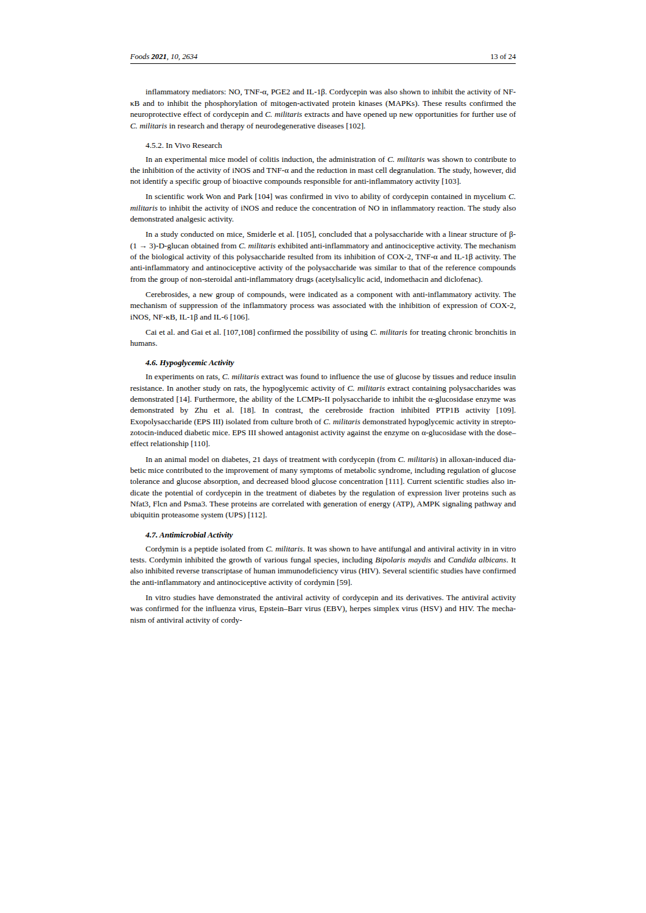Foods 2021, 10, 2634 13 of 24
inflammatory mediators: NO, TNF-α, PGE2 and IL-1β. Cordycepin was also shown to inhibit the activity of NF-κB and to inhibit the phosphorylation of mitogen-activated protein kinases (MAPKs). These results confirmed the neuroprotective effect of cordycepin and C. militaris extracts and have opened up new opportunities for further use of C. militaris in research and therapy of neurodegenerative diseases [102].
4.5.2. In Vivo Research
In an experimental mice model of colitis induction, the administration of C. militaris was shown to contribute to the inhibition of the activity of iNOS and TNF-α and the reduction in mast cell degranulation. The study, however, did not identify a specific group of bioactive compounds responsible for anti-inflammatory activity [103].
In scientific work Won and Park [104] was confirmed in vivo to ability of cordycepin contained in mycelium C. militaris to inhibit the activity of iNOS and reduce the concentration of NO in inflammatory reaction. The study also demonstrated analgesic activity.
In a study conducted on mice, Smiderle et al. [105], concluded that a polysaccharide with a linear structure of β-(1 → 3)-D-glucan obtained from C. militaris exhibited anti-inflammatory and antinociceptive activity. The mechanism of the biological activity of this polysaccharide resulted from its inhibition of COX-2, TNF-α and IL-1β activity. The anti-inflammatory and antinociceptive activity of the polysaccharide was similar to that of the reference compounds from the group of non-steroidal anti-inflammatory drugs (acetylsalicylic acid, indomethacin and diclofenac).
Cerebrosides, a new group of compounds, were indicated as a component with anti-inflammatory activity. The mechanism of suppression of the inflammatory process was associated with the inhibition of expression of COX-2, iNOS, NF-κB, IL-1β and IL-6 [106].
Cai et al. and Gai et al. [107,108] confirmed the possibility of using C. militaris for treating chronic bronchitis in humans.
4.6. Hypoglycemic Activity
In experiments on rats, C. militaris extract was found to influence the use of glucose by tissues and reduce insulin resistance. In another study on rats, the hypoglycemic activity of C. militaris extract containing polysaccharides was demonstrated [14]. Furthermore, the ability of the LCMPs-II polysaccharide to inhibit the α-glucosidase enzyme was demonstrated by Zhu et al. [18]. In contrast, the cerebroside fraction inhibited PTP1B activity [109]. Exopolysaccharide (EPS III) isolated from culture broth of C. militaris demonstrated hypoglycemic activity in streptozotocin-induced diabetic mice. EPS III showed antagonist activity against the enzyme on α-glucosidase with the dose–effect relationship [110].
In an animal model on diabetes, 21 days of treatment with cordycepin (from C. militaris) in alloxan-induced diabetic mice contributed to the improvement of many symptoms of metabolic syndrome, including regulation of glucose tolerance and glucose absorption, and decreased blood glucose concentration [111]. Current scientific studies also indicate the potential of cordycepin in the treatment of diabetes by the regulation of expression liver proteins such as Nfat3, Flcn and Psma3. These proteins are correlated with generation of energy (ATP), AMPK signaling pathway and ubiquitin proteasome system (UPS) [112].
4.7. Antimicrobial Activity
Cordymin is a peptide isolated from C. militaris. It was shown to have antifungal and antiviral activity in in vitro tests. Cordymin inhibited the growth of various fungal species, including Bipolaris maydis and Candida albicans. It also inhibited reverse transcriptase of human immunodeficiency virus (HIV). Several scientific studies have confirmed the anti-inflammatory and antinociceptive activity of cordymin [59].
In vitro studies have demonstrated the antiviral activity of cordycepin and its derivatives. The antiviral activity was confirmed for the influenza virus, Epstein–Barr virus (EBV), herpes simplex virus (HSV) and HIV. The mechanism of antiviral activity of cordy-